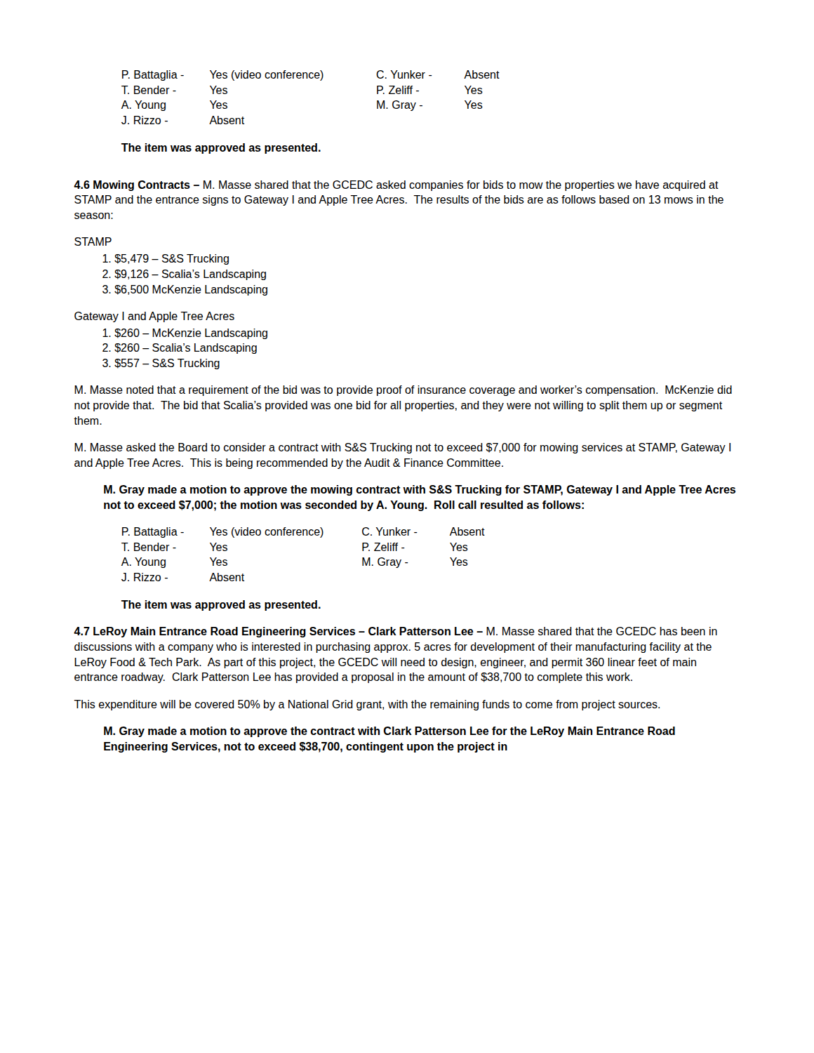| P. Battaglia - | Yes (video conference) | C. Yunker - | Absent |
| T. Bender - | Yes | P. Zeliff - | Yes |
| A. Young | Yes | M. Gray - | Yes |
| J. Rizzo - | Absent | | |
The item was approved as presented.
4.6 Mowing Contracts – M. Masse shared that the GCEDC asked companies for bids to mow the properties we have acquired at STAMP and the entrance signs to Gateway I and Apple Tree Acres. The results of the bids are as follows based on 13 mows in the season:
STAMP
$5,479 – S&S Trucking
$9,126 – Scalia’s Landscaping
$6,500 McKenzie Landscaping
Gateway I and Apple Tree Acres
$260 – McKenzie Landscaping
$260 – Scalia’s Landscaping
$557 – S&S Trucking
M. Masse noted that a requirement of the bid was to provide proof of insurance coverage and worker’s compensation. McKenzie did not provide that. The bid that Scalia’s provided was one bid for all properties, and they were not willing to split them up or segment them.
M. Masse asked the Board to consider a contract with S&S Trucking not to exceed $7,000 for mowing services at STAMP, Gateway I and Apple Tree Acres. This is being recommended by the Audit & Finance Committee.
M. Gray made a motion to approve the mowing contract with S&S Trucking for STAMP, Gateway I and Apple Tree Acres not to exceed $7,000; the motion was seconded by A. Young. Roll call resulted as follows:
| P. Battaglia - | Yes (video conference) | C. Yunker - | Absent |
| T. Bender - | Yes | P. Zeliff - | Yes |
| A. Young | Yes | M. Gray - | Yes |
| J. Rizzo - | Absent | | |
The item was approved as presented.
4.7 LeRoy Main Entrance Road Engineering Services – Clark Patterson Lee – M. Masse shared that the GCEDC has been in discussions with a company who is interested in purchasing approx. 5 acres for development of their manufacturing facility at the LeRoy Food & Tech Park. As part of this project, the GCEDC will need to design, engineer, and permit 360 linear feet of main entrance roadway. Clark Patterson Lee has provided a proposal in the amount of $38,700 to complete this work.
This expenditure will be covered 50% by a National Grid grant, with the remaining funds to come from project sources.
M. Gray made a motion to approve the contract with Clark Patterson Lee for the LeRoy Main Entrance Road Engineering Services, not to exceed $38,700, contingent upon the project in